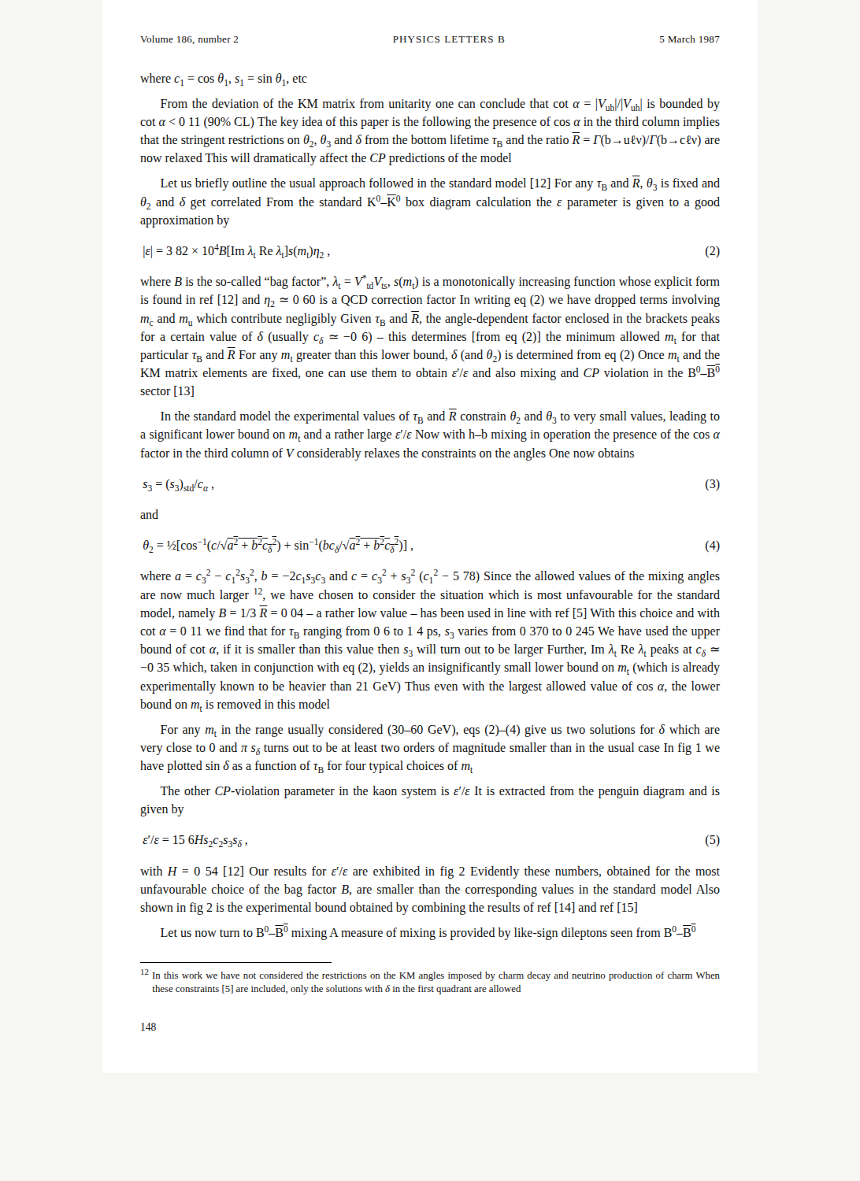Volume 186, number 2 PHYSICS LETTERS B 5 March 1987
where c1 = cos θ1, s1 = sin θ1, etc
From the deviation of the KM matrix from unitarity one can conclude that cot α = |Vub|/|Vuh| is bounded by cot α < 0 11 (90% CL) The key idea of this paper is the following the presence of cos α in the third column implies that the stringent restrictions on θ2, θ3 and δ from the bottom lifetime τB and the ratio R = Γ(b→uℓν)/Γ(b→cℓν) are now relaxed This will dramatically affect the CP predictions of the model
Let us briefly outline the usual approach followed in the standard model [12] For any τB and R, θ3 is fixed and θ2 and δ get correlated From the standard K0–K0 box diagram calculation the ε parameter is given to a good approximation by
|ε| = 3 82 × 104B[Im λt Re λt]s(mt)η2 ,
(2)
where B is the so-called “bag factor”, λt = V*tdVts, s(mt) is a monotonically increasing function whose explicit form is found in ref [12] and η2 ≃ 0 60 is a QCD correction factor In writing eq (2) we have dropped terms involving mc and mu which contribute negligibly Given τB and R, the angle-dependent factor enclosed in the brackets peaks for a certain value of δ (usually cδ ≃ −0 6) – this determines [from eq (2)] the minimum allowed mt for that particular τB and R For any mt greater than this lower bound, δ (and θ2) is determined from eq (2) Once mt and the KM matrix elements are fixed, one can use them to obtain ε′/ε and also mixing and CP violation in the B0–B0 sector [13]
In the standard model the experimental values of τB and R constrain θ2 and θ3 to very small values, leading to a significant lower bound on mt and a rather large ε′/ε Now with h–b mixing in operation the presence of the cos α factor in the third column of V considerably relaxes the constraints on the angles One now obtains
s3 = (s3)std/cα ,
(3)
and
θ2 = ½[cos−1(c/√a2 + b2cδ2) + sin−1(bcδ/√a2 + b2cδ2)] ,
(4)
where a = c32 − c12s32, b = −2c1s3c3 and c = c32 + s32 (c12 − 5 78) Since the allowed values of the mixing angles are now much larger 12, we have chosen to consider the situation which is most unfavourable for the standard model, namely B = 1/3 R = 0 04 – a rather low value – has been used in line with ref [5] With this choice and with cot α = 0 11 we find that for τB ranging from 0 6 to 1 4 ps, s3 varies from 0 370 to 0 245 We have used the upper bound of cot α, if it is smaller than this value then s3 will turn out to be larger Further, Im λt Re λt peaks at cδ ≃ −0 35 which, taken in conjunction with eq (2), yields an insignificantly small lower bound on mt (which is already experimentally known to be heavier than 21 GeV) Thus even with the largest allowed value of cos α, the lower bound on mt is removed in this model
For any mt in the range usually considered (30–60 GeV), eqs (2)–(4) give us two solutions for δ which are very close to 0 and π sδ turns out to be at least two orders of magnitude smaller than in the usual case In fig 1 we have plotted sin δ as a function of τB for four typical choices of mt
The other CP-violation parameter in the kaon system is ε′/ε It is extracted from the penguin diagram and is given by
ε′/ε = 15 6Hs2c2s3sδ ,
(5)
with H = 0 54 [12] Our results for ε′/ε are exhibited in fig 2 Evidently these numbers, obtained for the most unfavourable choice of the bag factor B, are smaller than the corresponding values in the standard model Also shown in fig 2 is the experimental bound obtained by combining the results of ref [14] and ref [15]
Let us now turn to B0–B0 mixing A measure of mixing is provided by like-sign dileptons seen from B0–B0
12 In this work we have not considered the restrictions on the KM angles imposed by charm decay and neutrino production of charm When these constraints [5] are included, only the solutions with δ in the first quadrant are allowed
148